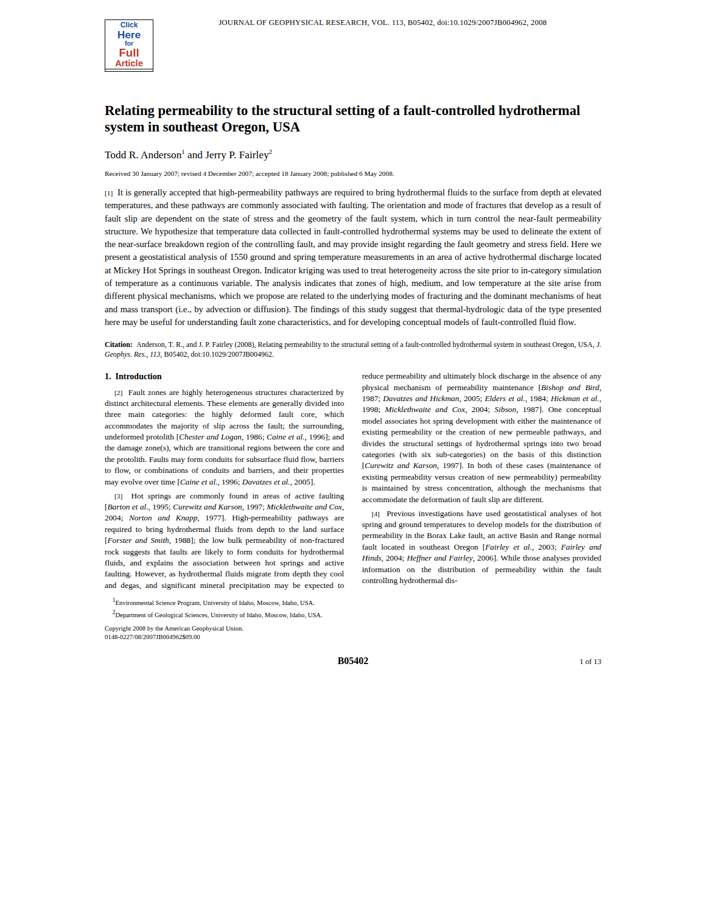Click
Here
for
Full
Article
JOURNAL OF GEOPHYSICAL RESEARCH, VOL. 113, B05402, doi:10.1029/2007JB004962, 2008
Relating permeability to the structural setting of a fault-controlled hydrothermal system in southeast Oregon, USA
Todd R. Anderson1 and Jerry P. Fairley2
Received 30 January 2007; revised 4 December 2007; accepted 18 January 2008; published 6 May 2008.
[1] It is generally accepted that high-permeability pathways are required to bring hydrothermal fluids to the surface from depth at elevated temperatures, and these pathways are commonly associated with faulting. The orientation and mode of fractures that develop as a result of fault slip are dependent on the state of stress and the geometry of the fault system, which in turn control the near-fault permeability structure. We hypothesize that temperature data collected in fault-controlled hydrothermal systems may be used to delineate the extent of the near-surface breakdown region of the controlling fault, and may provide insight regarding the fault geometry and stress field. Here we present a geostatistical analysis of 1550 ground and spring temperature measurements in an area of active hydrothermal discharge located at Mickey Hot Springs in southeast Oregon. Indicator kriging was used to treat heterogeneity across the site prior to in-category simulation of temperature as a continuous variable. The analysis indicates that zones of high, medium, and low temperature at the site arise from different physical mechanisms, which we propose are related to the underlying modes of fracturing and the dominant mechanisms of heat and mass transport (i.e., by advection or diffusion). The findings of this study suggest that thermal-hydrologic data of the type presented here may be useful for understanding fault zone characteristics, and for developing conceptual models of fault-controlled fluid flow.
Citation: Anderson, T. R., and J. P. Fairley (2008), Relating permeability to the structural setting of a fault-controlled hydrothermal system in southeast Oregon, USA, J. Geophys. Res., 113, B05402, doi:10.1029/2007JB004962.
1. Introduction
[2] Fault zones are highly heterogeneous structures characterized by distinct architectural elements. These elements are generally divided into three main categories: the highly deformed fault core, which accommodates the majority of slip across the fault; the surrounding, undeformed protolith [Chester and Logan, 1986; Caine et al., 1996]; and the damage zone(s), which are transitional regions between the core and the protolith. Faults may form conduits for subsurface fluid flow, barriers to flow, or combinations of conduits and barriers, and their properties may evolve over time [Caine et al., 1996; Davatzes et al., 2005].
[3] Hot springs are commonly found in areas of active faulting [Barton et al., 1995; Curewitz and Karson, 1997; Micklethwaite and Cox, 2004; Norton and Knapp, 1977]. High-permeability pathways are required to bring hydrothermal fluids from depth to the land surface [Forster and Smith, 1988]; the low bulk permeability of non-fractured rock suggests that faults are likely to form conduits for hydrothermal fluids, and explains the association between hot springs and active faulting. However, as hydrothermal fluids migrate from depth they cool and degas, and significant mineral precipitation may be expected to reduce permeability and ultimately block discharge in the absence of any physical mechanism of permeability maintenance [Bishop and Bird, 1987; Davatzes and Hickman, 2005; Elders et al., 1984; Hickman et al., 1998; Micklethwaite and Cox, 2004; Sibson, 1987]. One conceptual model associates hot spring development with either the maintenance of existing permeability or the creation of new permeable pathways, and divides the structural settings of hydrothermal springs into two broad categories (with six sub-categories) on the basis of this distinction [Curewitz and Karson, 1997]. In both of these cases (maintenance of existing permeability versus creation of new permeability) permeability is maintained by stress concentration, although the mechanisms that accommodate the deformation of fault slip are different.
[4] Previous investigations have used geostatistical analyses of hot spring and ground temperatures to develop models for the distribution of permeability in the Borax Lake fault, an active Basin and Range normal fault located in southeast Oregon [Fairley et al., 2003; Fairley and Hinds, 2004; Heffner and Fairley, 2006]. While those analyses provided information on the distribution of permeability within the fault controlling hydrothermal dis-
1Environmental Science Program, University of Idaho, Moscow, Idaho, USA.
2Department of Geological Sciences, University of Idaho, Moscow, Idaho, USA.
Copyright 2008 by the American Geophysical Union.
0148-0227/08/2007JB004962$09.00
B05402
1 of 13